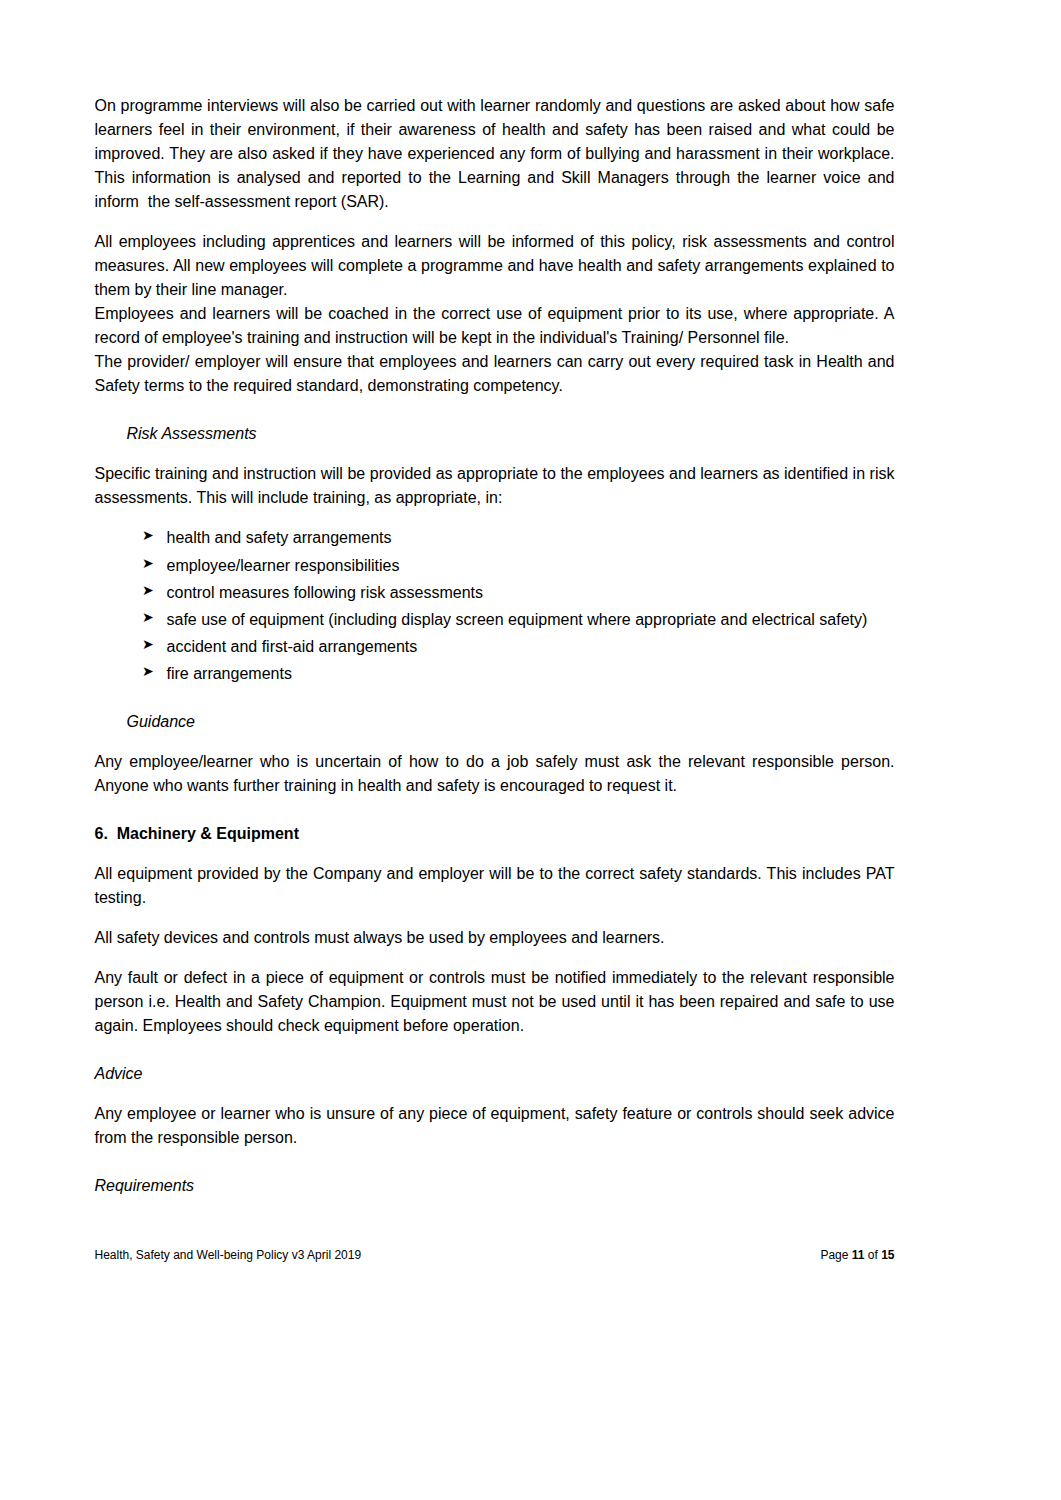On programme interviews will also be carried out with learner randomly and questions are asked about how safe learners feel in their environment, if their awareness of health and safety has been raised and what could be improved. They are also asked if they have experienced any form of bullying and harassment in their workplace. This information is analysed and reported to the Learning and Skill Managers through the learner voice and inform the self-assessment report (SAR).
All employees including apprentices and learners will be informed of this policy, risk assessments and control measures. All new employees will complete a programme and have health and safety arrangements explained to them by their line manager.
Employees and learners will be coached in the correct use of equipment prior to its use, where appropriate. A record of employee's training and instruction will be kept in the individual's Training/ Personnel file.
The provider/ employer will ensure that employees and learners can carry out every required task in Health and Safety terms to the required standard, demonstrating competency.
Risk Assessments
Specific training and instruction will be provided as appropriate to the employees and learners as identified in risk assessments. This will include training, as appropriate, in:
health and safety arrangements
employee/learner responsibilities
control measures following risk assessments
safe use of equipment (including display screen equipment where appropriate and electrical safety)
accident and first-aid arrangements
fire arrangements
Guidance
Any employee/learner who is uncertain of how to do a job safely must ask the relevant responsible person. Anyone who wants further training in health and safety is encouraged to request it.
6. Machinery & Equipment
All equipment provided by the Company and employer will be to the correct safety standards. This includes PAT testing.
All safety devices and controls must always be used by employees and learners.
Any fault or defect in a piece of equipment or controls must be notified immediately to the relevant responsible person i.e. Health and Safety Champion. Equipment must not be used until it has been repaired and safe to use again. Employees should check equipment before operation.
Advice
Any employee or learner who is unsure of any piece of equipment, safety feature or controls should seek advice from the responsible person.
Requirements
Health, Safety and Well-being Policy v3 April 2019 Page 11 of 15